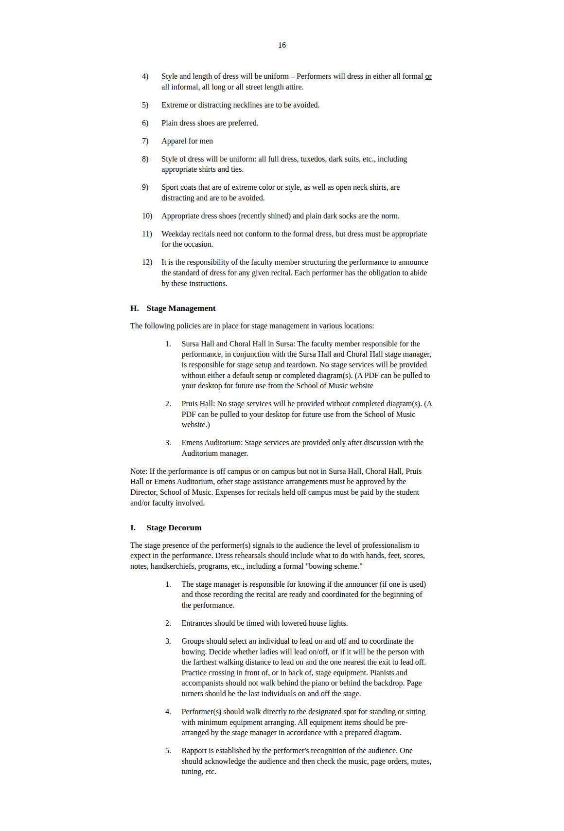16
4) Style and length of dress will be uniform – Performers will dress in either all formal or all informal, all long or all street length attire.
5) Extreme or distracting necklines are to be avoided.
6) Plain dress shoes are preferred.
7) Apparel for men
8) Style of dress will be uniform: all full dress, tuxedos, dark suits, etc., including appropriate shirts and ties.
9) Sport coats that are of extreme color or style, as well as open neck shirts, are distracting and are to be avoided.
10) Appropriate dress shoes (recently shined) and plain dark socks are the norm.
11) Weekday recitals need not conform to the formal dress, but dress must be appropriate for the occasion.
12) It is the responsibility of the faculty member structuring the performance to announce the standard of dress for any given recital. Each performer has the obligation to abide by these instructions.
H. Stage Management
The following policies are in place for stage management in various locations:
1. Sursa Hall and Choral Hall in Sursa: The faculty member responsible for the performance, in conjunction with the Sursa Hall and Choral Hall stage manager, is responsible for stage setup and teardown. No stage services will be provided without either a default setup or completed diagram(s). (A PDF can be pulled to your desktop for future use from the School of Music website
2. Pruis Hall: No stage services will be provided without completed diagram(s). (A PDF can be pulled to your desktop for future use from the School of Music website.)
3. Emens Auditorium: Stage services are provided only after discussion with the Auditorium manager.
Note: If the performance is off campus or on campus but not in Sursa Hall, Choral Hall, Pruis Hall or Emens Auditorium, other stage assistance arrangements must be approved by the Director, School of Music. Expenses for recitals held off campus must be paid by the student and/or faculty involved.
I. Stage Decorum
The stage presence of the performer(s) signals to the audience the level of professionalism to expect in the performance. Dress rehearsals should include what to do with hands, feet, scores, notes, handkerchiefs, programs, etc., including a formal "bowing scheme."
1. The stage manager is responsible for knowing if the announcer (if one is used) and those recording the recital are ready and coordinated for the beginning of the performance.
2. Entrances should be timed with lowered house lights.
3. Groups should select an individual to lead on and off and to coordinate the bowing. Decide whether ladies will lead on/off, or if it will be the person with the farthest walking distance to lead on and the one nearest the exit to lead off. Practice crossing in front of, or in back of, stage equipment. Pianists and accompanists should not walk behind the piano or behind the backdrop. Page turners should be the last individuals on and off the stage.
4. Performer(s) should walk directly to the designated spot for standing or sitting with minimum equipment arranging. All equipment items should be pre-arranged by the stage manager in accordance with a prepared diagram.
5. Rapport is established by the performer's recognition of the audience. One should acknowledge the audience and then check the music, page orders, mutes, tuning, etc.